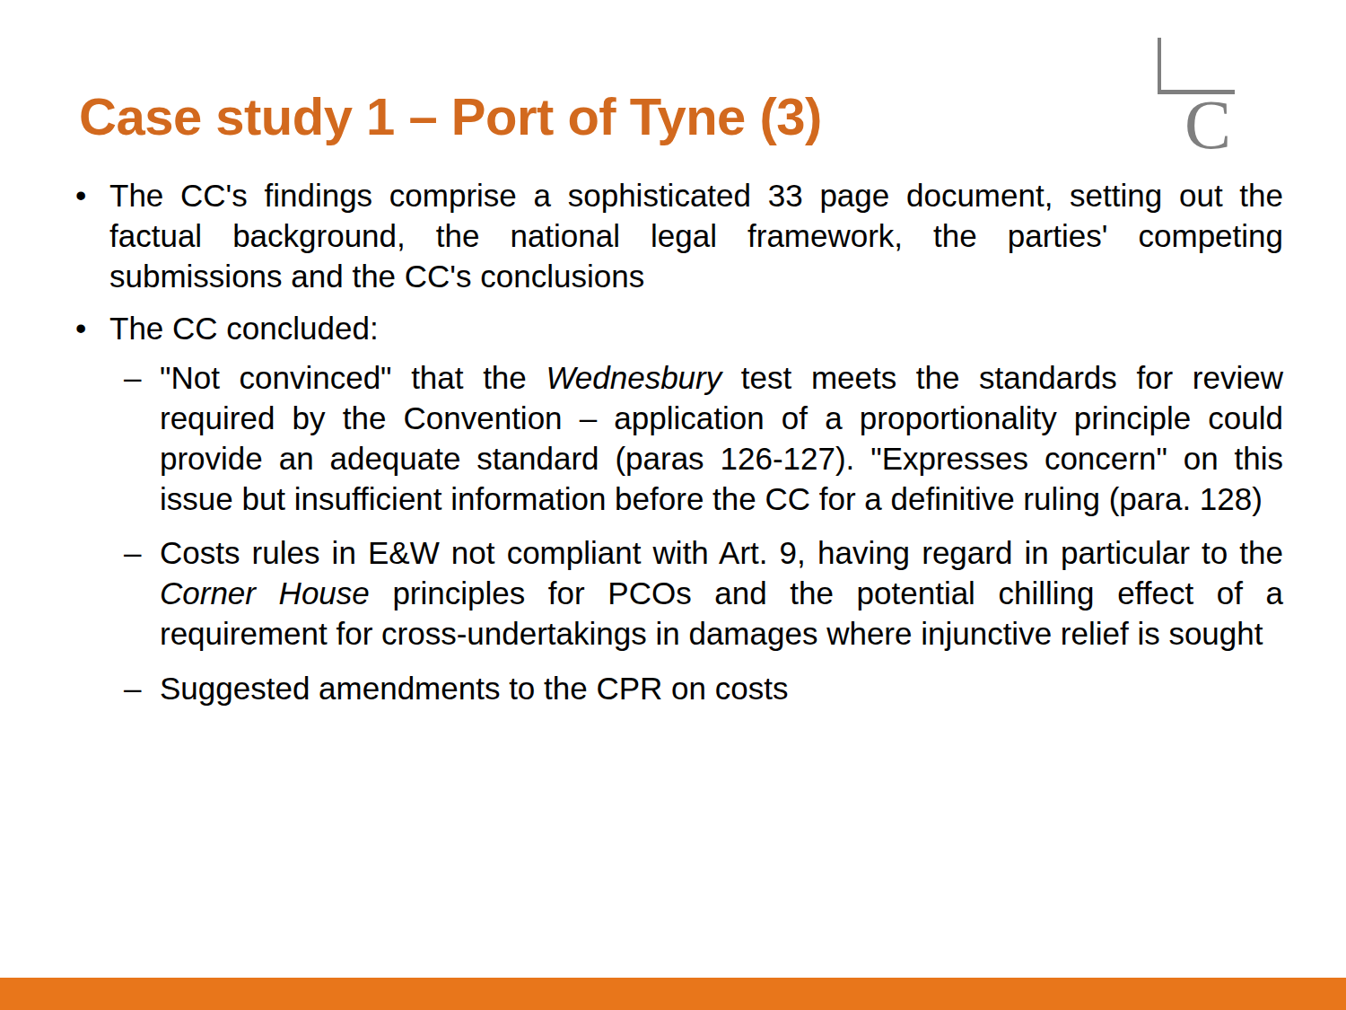C
Case study 1 – Port of Tyne (3)
The CC's findings comprise a sophisticated 33 page document, setting out the factual background, the national legal framework, the parties' competing submissions and the CC's conclusions
The CC concluded:
"Not convinced" that the Wednesbury test meets the standards for review required by the Convention – application of a proportionality principle could provide an adequate standard (paras 126-127). "Expresses concern" on this issue but insufficient information before the CC for a definitive ruling (para. 128)
Costs rules in E&W not compliant with Art. 9, having regard in particular to the Corner House principles for PCOs and the potential chilling effect of a requirement for cross-undertakings in damages where injunctive relief is sought
Suggested amendments to the CPR on costs